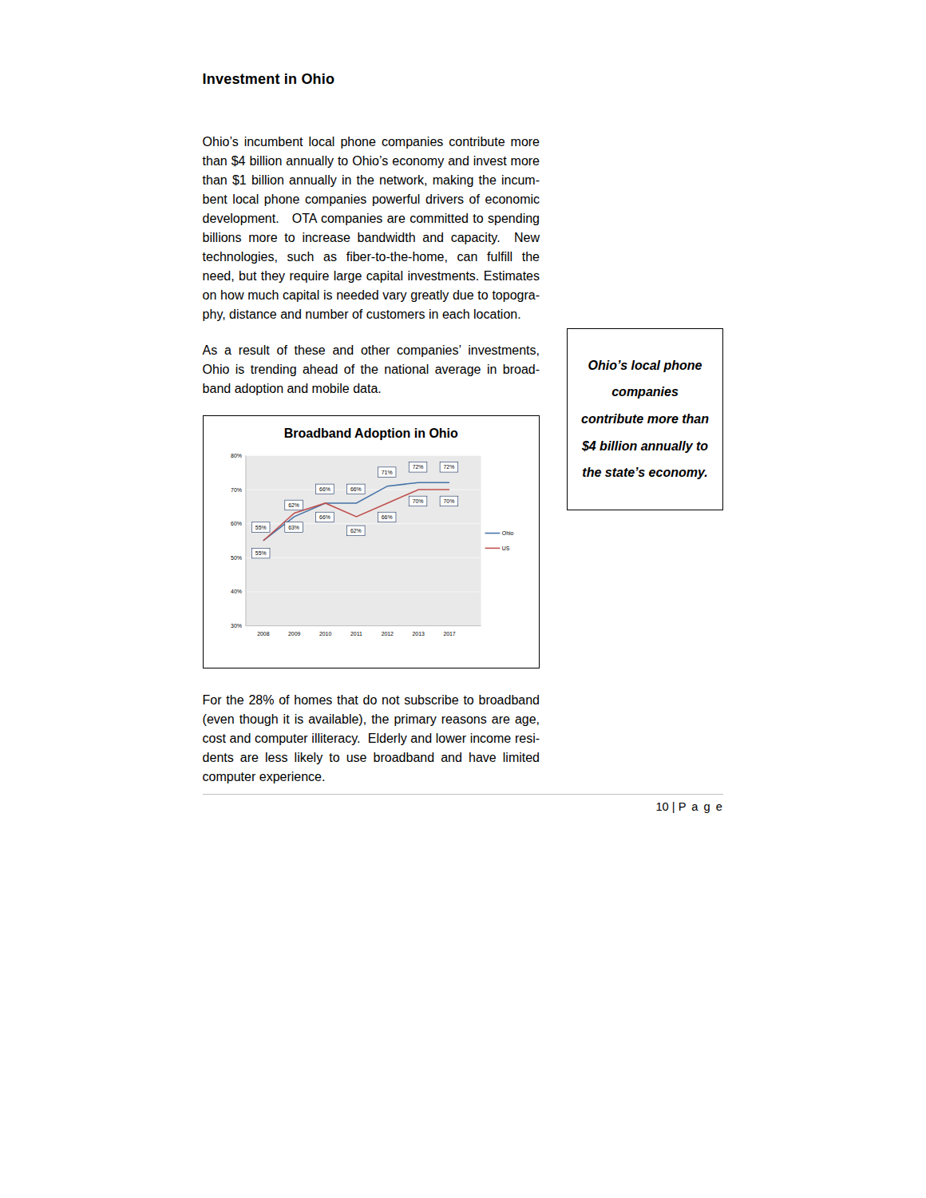Investment in Ohio
Ohio’s incumbent local phone companies contribute more than $4 billion annually to Ohio’s economy and invest more than $1 billion annually in the network, making the incumbent local phone companies powerful drivers of economic development. OTA companies are committed to spending billions more to increase bandwidth and capacity. New technologies, such as fiber-to-the-home, can fulfill the need, but they require large capital investments. Estimates on how much capital is needed vary greatly due to topography, distance and number of customers in each location.
As a result of these and other companies’ investments, Ohio is trending ahead of the national average in broadband adoption and mobile data.
Broadband Adoption in Ohio
80% 70% 60% 50% 40% 30% 2008 2009 2010 2011 2012 2013 2017 55% 55% 62% 63% 66% 66% 66% 62% 71% 66% 72% 70% 72% 70% Ohio US
For the 28% of homes that do not subscribe to broadband (even though it is available), the primary reasons are age, cost and computer illiteracy. Elderly and lower income residents are less likely to use broadband and have limited computer experience.
Ohio’s local phone companies contribute more than $4 billion annually to the state’s economy.
10 | P a g e